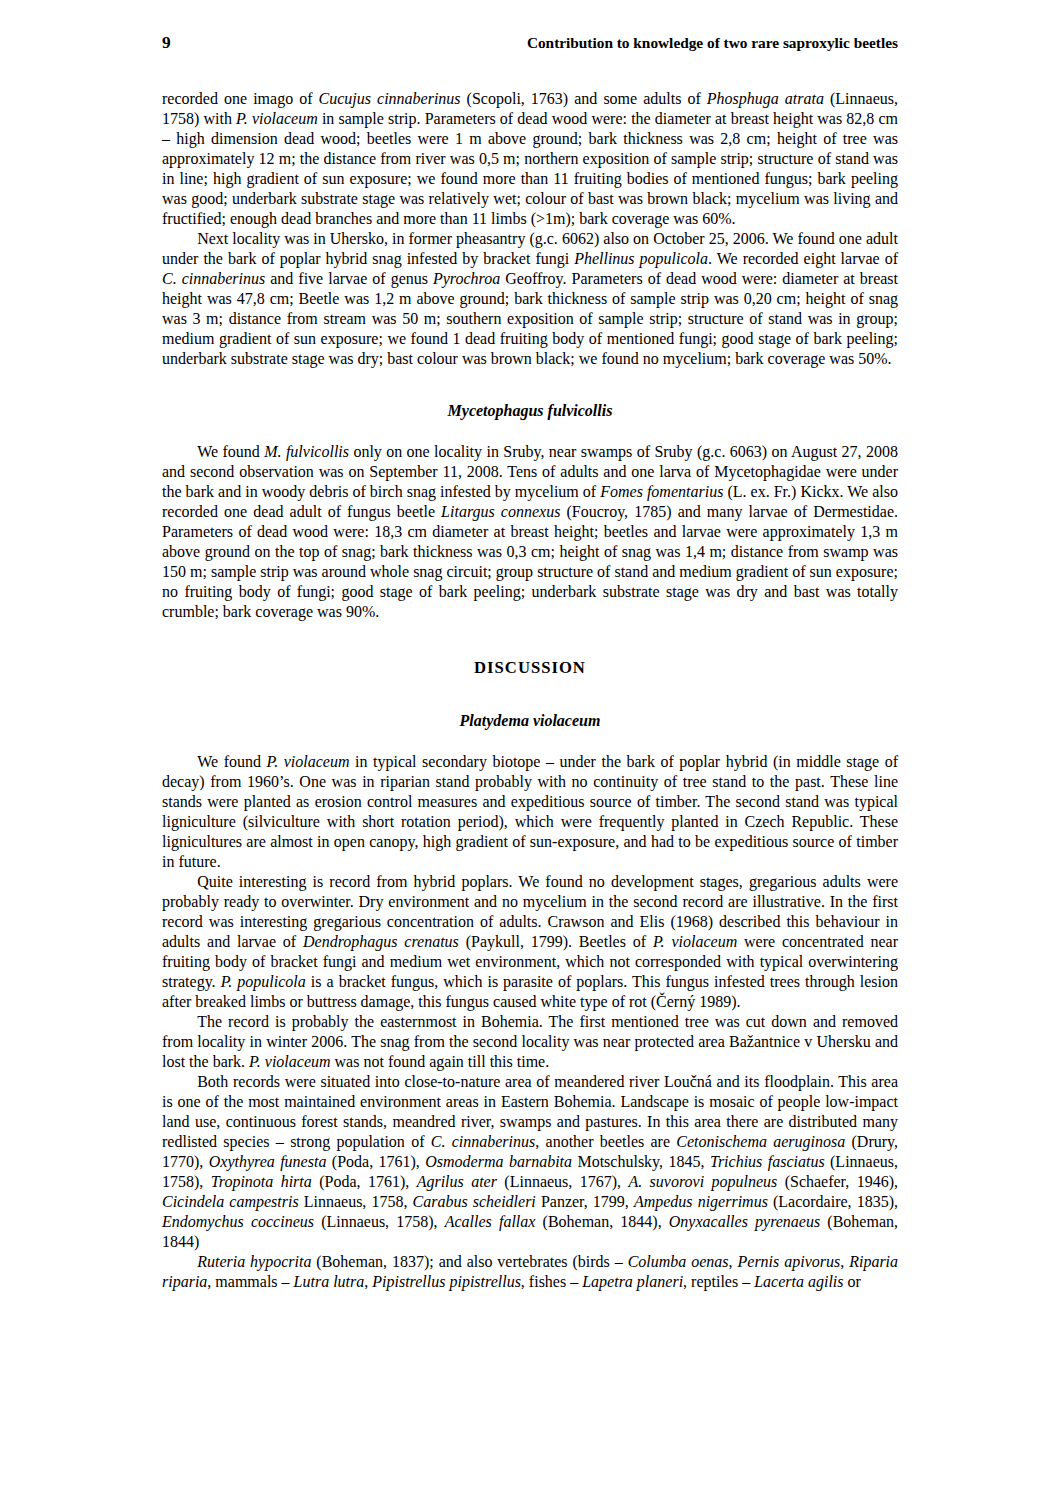9 Contribution to knowledge of two rare saproxylic beetles
recorded one imago of Cucujus cinnaberinus (Scopoli, 1763) and some adults of Phosphuga atrata (Linnaeus, 1758) with P. violaceum in sample strip. Parameters of dead wood were: the diameter at breast height was 82,8 cm – high dimension dead wood; beetles were 1 m above ground; bark thickness was 2,8 cm; height of tree was approximately 12 m; the distance from river was 0,5 m; northern exposition of sample strip; structure of stand was in line; high gradient of sun exposure; we found more than 11 fruiting bodies of mentioned fungus; bark peeling was good; underbark substrate stage was relatively wet; colour of bast was brown black; mycelium was living and fructified; enough dead branches and more than 11 limbs (>1m); bark coverage was 60%.
Next locality was in Uhersko, in former pheasantry (g.c. 6062) also on October 25, 2006. We found one adult under the bark of poplar hybrid snag infested by bracket fungi Phellinus populicola. We recorded eight larvae of C. cinnaberinus and five larvae of genus Pyrochroa Geoffroy. Parameters of dead wood were: diameter at breast height was 47,8 cm; Beetle was 1,2 m above ground; bark thickness of sample strip was 0,20 cm; height of snag was 3 m; distance from stream was 50 m; southern exposition of sample strip; structure of stand was in group; medium gradient of sun exposure; we found 1 dead fruiting body of mentioned fungi; good stage of bark peeling; underbark substrate stage was dry; bast colour was brown black; we found no mycelium; bark coverage was 50%.
Mycetophagus fulvicollis
We found M. fulvicollis only on one locality in Sruby, near swamps of Sruby (g.c. 6063) on August 27, 2008 and second observation was on September 11, 2008. Tens of adults and one larva of Mycetophagidae were under the bark and in woody debris of birch snag infested by mycelium of Fomes fomentarius (L. ex. Fr.) Kickx. We also recorded one dead adult of fungus beetle Litargus connexus (Foucroy, 1785) and many larvae of Dermestidae. Parameters of dead wood were: 18,3 cm diameter at breast height; beetles and larvae were approximately 1,3 m above ground on the top of snag; bark thickness was 0,3 cm; height of snag was 1,4 m; distance from swamp was 150 m; sample strip was around whole snag circuit; group structure of stand and medium gradient of sun exposure; no fruiting body of fungi; good stage of bark peeling; underbark substrate stage was dry and bast was totally crumble; bark coverage was 90%.
DISCUSSION
Platydema violaceum
We found P. violaceum in typical secondary biotope – under the bark of poplar hybrid (in middle stage of decay) from 1960’s. One was in riparian stand probably with no continuity of tree stand to the past. These line stands were planted as erosion control measures and expeditious source of timber. The second stand was typical ligniculture (silviculture with short rotation period), which were frequently planted in Czech Republic. These lignicultures are almost in open canopy, high gradient of sun-exposure, and had to be expeditious source of timber in future.
Quite interesting is record from hybrid poplars. We found no development stages, gregarious adults were probably ready to overwinter. Dry environment and no mycelium in the second record are illustrative. In the first record was interesting gregarious concentration of adults. Crawson and Elis (1968) described this behaviour in adults and larvae of Dendrophagus crenatus (Paykull, 1799). Beetles of P. violaceum were concentrated near fruiting body of bracket fungi and medium wet environment, which not corresponded with typical overwintering strategy. P. populicola is a bracket fungus, which is parasite of poplars. This fungus infested trees through lesion after breaked limbs or buttress damage, this fungus caused white type of rot (Černý 1989).
The record is probably the easternmost in Bohemia. The first mentioned tree was cut down and removed from locality in winter 2006. The snag from the second locality was near protected area Bažantnice v Uhersku and lost the bark. P. violaceum was not found again till this time.
Both records were situated into close-to-nature area of meandered river Loučná and its floodplain. This area is one of the most maintained environment areas in Eastern Bohemia. Landscape is mosaic of people low-impact land use, continuous forest stands, meandred river, swamps and pastures. In this area there are distributed many redlisted species – strong population of C. cinnaberinus, another beetles are Cetonischema aeruginosa (Drury, 1770), Oxythyrea funesta (Poda, 1761), Osmoderma barnabita Motschulsky, 1845, Trichius fasciatus (Linnaeus, 1758), Tropinota hirta (Poda, 1761), Agrilus ater (Linnaeus, 1767), A. suvorovi populneus (Schaefer, 1946), Cicindela campestris Linnaeus, 1758, Carabus scheidleri Panzer, 1799, Ampedus nigerrimus (Lacordaire, 1835), Endomychus coccineus (Linnaeus, 1758), Acalles fallax (Boheman, 1844), Onyxacalles pyrenaeus (Boheman, 1844)
Ruteria hypocrita (Boheman, 1837); and also vertebrates (birds – Columba oenas, Pernis apivorus, Riparia riparia, mammals – Lutra lutra, Pipistrellus pipistrellus, fishes – Lapetra planeri, reptiles – Lacerta agilis or